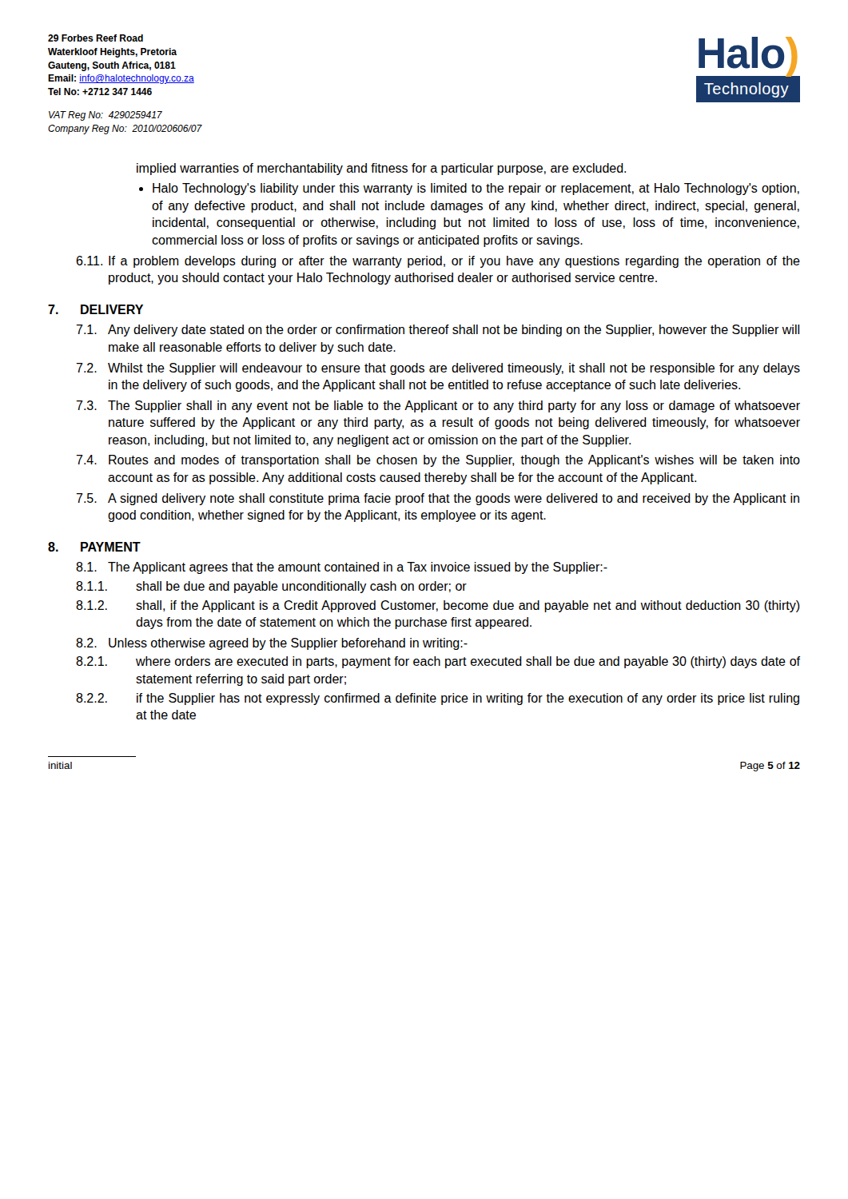29 Forbes Reef Road
Waterkloof Heights, Pretoria
Gauteng, South Africa, 0181
Email: info@halotechnology.co.za
Tel No: +2712 347 1446
VAT Reg No: 4290259417
Company Reg No: 2010/020606/07
Halo)
Technology
implied warranties of merchantability and fitness for a particular purpose, are excluded.
Halo Technology's liability under this warranty is limited to the repair or replacement, at Halo Technology's option, of any defective product, and shall not include damages of any kind, whether direct, indirect, special, general, incidental, consequential or otherwise, including but not limited to loss of use, loss of time, inconvenience, commercial loss or loss of profits or savings or anticipated profits or savings.
6.11.
If a problem develops during or after the warranty period, or if you have any questions regarding the operation of the product, you should contact your Halo Technology authorised dealer or authorised service centre.
7.
DELIVERY
7.1.
Any delivery date stated on the order or confirmation thereof shall not be binding on the Supplier, however the Supplier will make all reasonable efforts to deliver by such date.
7.2.
Whilst the Supplier will endeavour to ensure that goods are delivered timeously, it shall not be responsible for any delays in the delivery of such goods, and the Applicant shall not be entitled to refuse acceptance of such late deliveries.
7.3.
The Supplier shall in any event not be liable to the Applicant or to any third party for any loss or damage of whatsoever nature suffered by the Applicant or any third party, as a result of goods not being delivered timeously, for whatsoever reason, including, but not limited to, any negligent act or omission on the part of the Supplier.
7.4.
Routes and modes of transportation shall be chosen by the Supplier, though the Applicant's wishes will be taken into account as for as possible. Any additional costs caused thereby shall be for the account of the Applicant.
7.5.
A signed delivery note shall constitute prima facie proof that the goods were delivered to and received by the Applicant in good condition, whether signed for by the Applicant, its employee or its agent.
8.
PAYMENT
8.1.
The Applicant agrees that the amount contained in a Tax invoice issued by the Supplier:-
8.1.1.
shall be due and payable unconditionally cash on order; or
8.1.2.
shall, if the Applicant is a Credit Approved Customer, become due and payable net and without deduction 30 (thirty) days from the date of statement on which the purchase first appeared.
8.2.
Unless otherwise agreed by the Supplier beforehand in writing:-
8.2.1.
where orders are executed in parts, payment for each part executed shall be due and payable 30 (thirty) days date of statement referring to said part order;
8.2.2.
if the Supplier has not expressly confirmed a definite price in writing for the execution of any order its price list ruling at the date
initial
Page 5 of 12